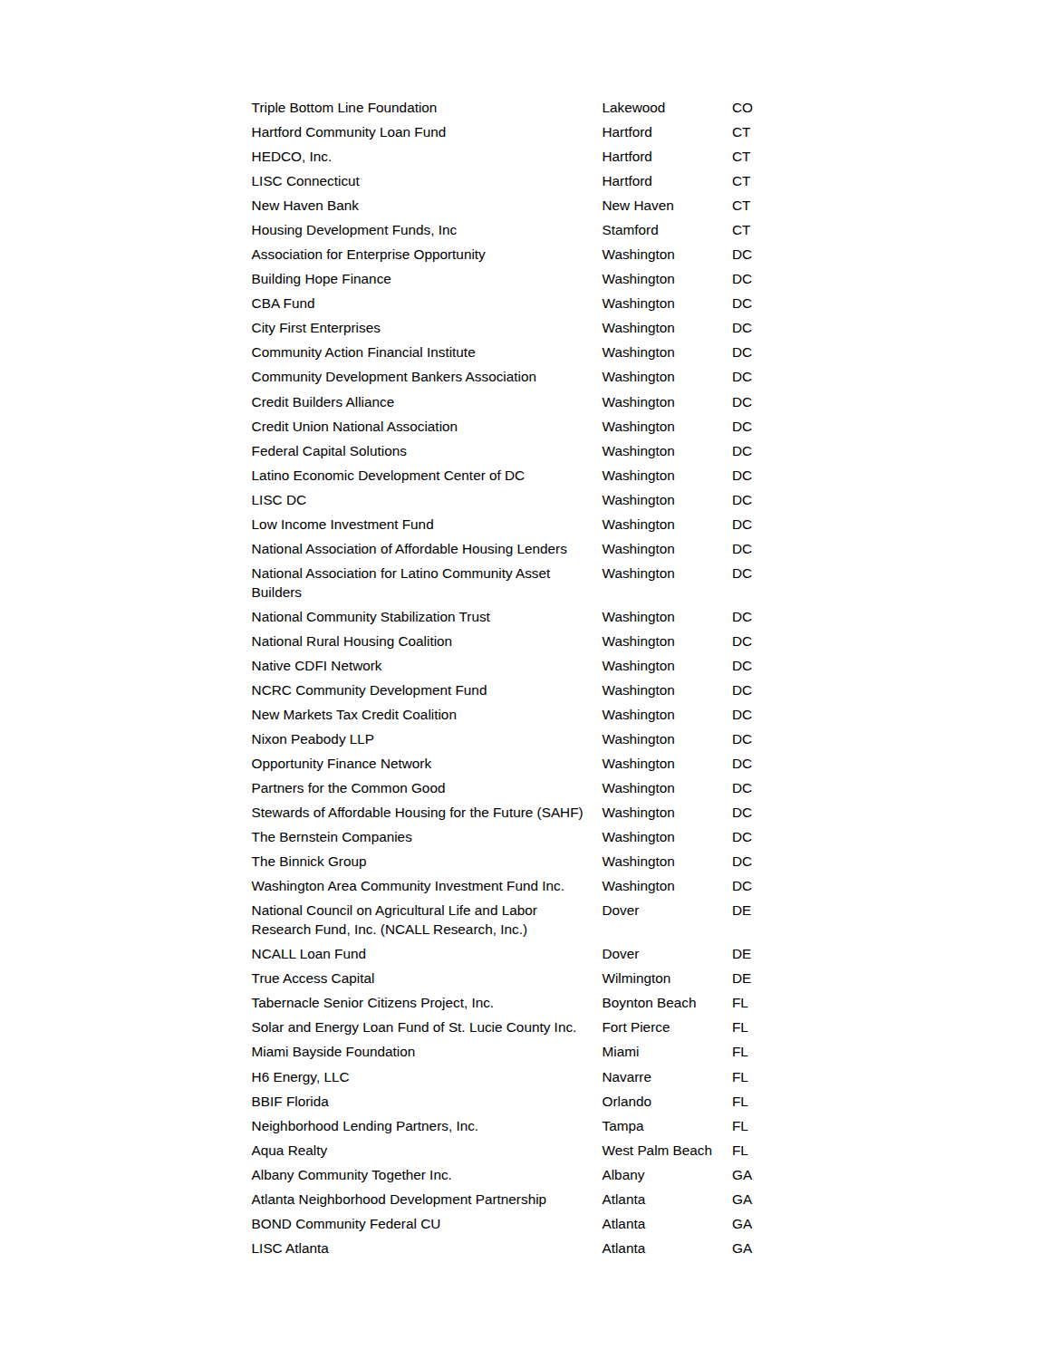| Triple Bottom Line Foundation | Lakewood | CO |
| Hartford Community Loan Fund | Hartford | CT |
| HEDCO, Inc. | Hartford | CT |
| LISC Connecticut | Hartford | CT |
| New Haven Bank | New Haven | CT |
| Housing Development Funds, Inc | Stamford | CT |
| Association for Enterprise Opportunity | Washington | DC |
| Building Hope Finance | Washington | DC |
| CBA Fund | Washington | DC |
| City First Enterprises | Washington | DC |
| Community Action Financial Institute | Washington | DC |
| Community Development Bankers Association | Washington | DC |
| Credit Builders Alliance | Washington | DC |
| Credit Union National Association | Washington | DC |
| Federal Capital Solutions | Washington | DC |
| Latino Economic Development Center of DC | Washington | DC |
| LISC DC | Washington | DC |
| Low Income Investment Fund | Washington | DC |
| National Association of Affordable Housing Lenders | Washington | DC |
| National Association for Latino Community Asset Builders | Washington | DC |
| National Community Stabilization Trust | Washington | DC |
| National Rural Housing Coalition | Washington | DC |
| Native CDFI Network | Washington | DC |
| NCRC Community Development Fund | Washington | DC |
| New Markets Tax Credit Coalition | Washington | DC |
| Nixon Peabody LLP | Washington | DC |
| Opportunity Finance Network | Washington | DC |
| Partners for the Common Good | Washington | DC |
| Stewards of Affordable Housing for the Future (SAHF) | Washington | DC |
| The Bernstein Companies | Washington | DC |
| The Binnick Group | Washington | DC |
| Washington Area Community Investment Fund Inc. | Washington | DC |
| National Council on Agricultural Life and Labor Research Fund, Inc. (NCALL Research, Inc.) | Dover | DE |
| NCALL Loan Fund | Dover | DE |
| True Access Capital | Wilmington | DE |
| Tabernacle Senior Citizens Project, Inc. | Boynton Beach | FL |
| Solar and Energy Loan Fund of St. Lucie County Inc. | Fort Pierce | FL |
| Miami Bayside Foundation | Miami | FL |
| H6 Energy, LLC | Navarre | FL |
| BBIF Florida | Orlando | FL |
| Neighborhood Lending Partners, Inc. | Tampa | FL |
| Aqua Realty | West Palm Beach | FL |
| Albany Community Together Inc. | Albany | GA |
| Atlanta Neighborhood Development Partnership | Atlanta | GA |
| BOND Community Federal CU | Atlanta | GA |
| LISC Atlanta | Atlanta | GA |